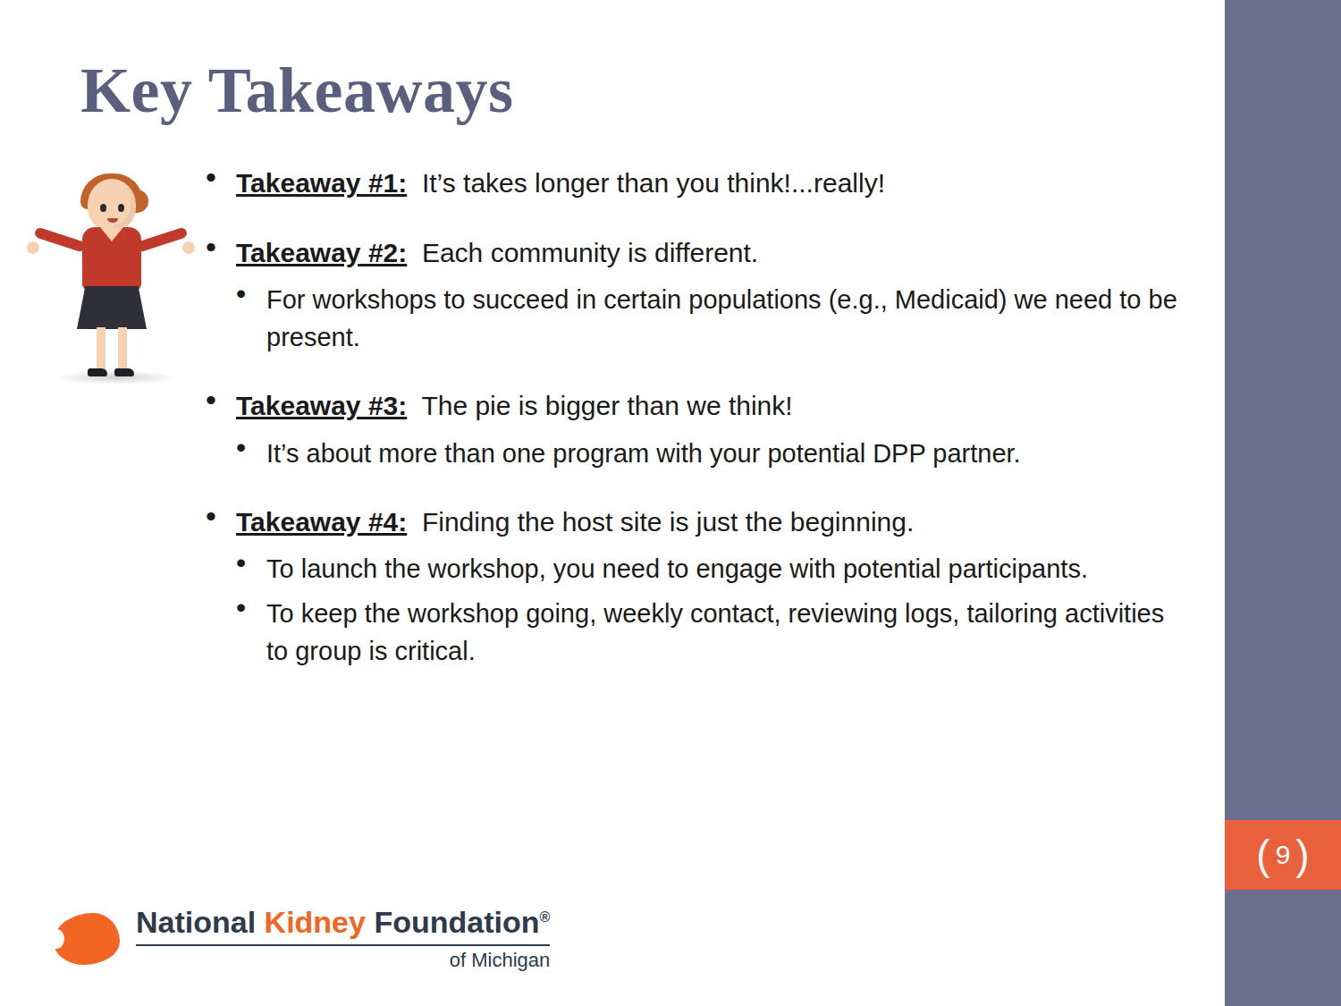Key Takeaways
Takeaway #1: It’s takes longer than you think!...really!
Takeaway #2: Each community is different.
For workshops to succeed in certain populations (e.g., Medicaid) we need to be present.
Takeaway #3: The pie is bigger than we think!
It’s about more than one program with your potential DPP partner.
Takeaway #4: Finding the host site is just the beginning.
To launch the workshop, you need to engage with potential participants.
To keep the workshop going, weekly contact, reviewing logs, tailoring activities to group is critical.
(9)
National Kidney Foundation®
of Michigan